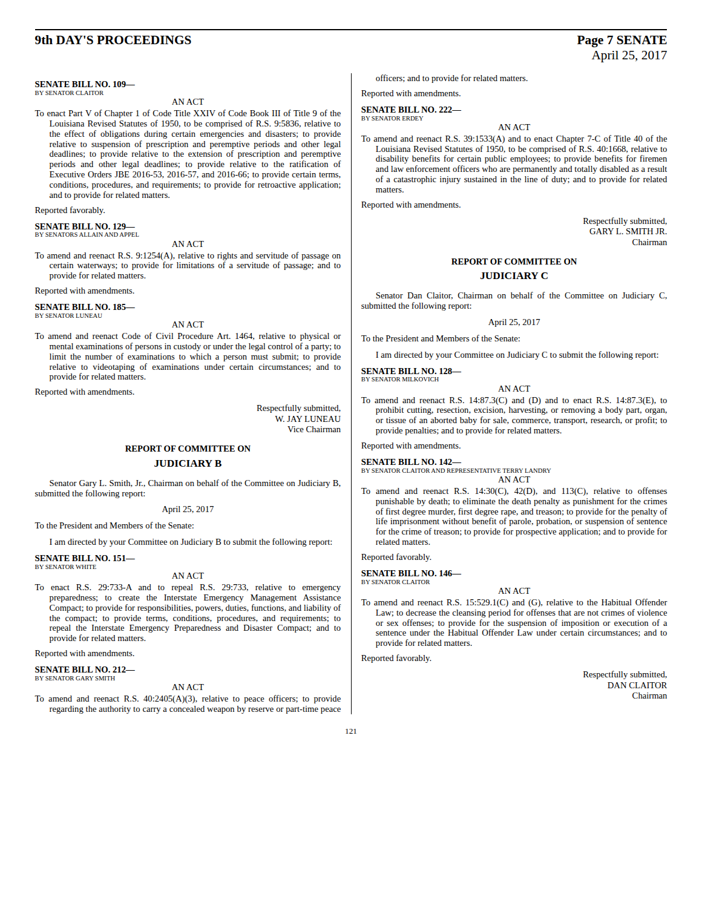9th DAY'S PROCEEDINGS
Page 7 SENATE
April 25, 2017
SENATE BILL NO. 109—
BY SENATOR CLAITOR
AN ACT
To enact Part V of Chapter 1 of Code Title XXIV of Code Book III of Title 9 of the Louisiana Revised Statutes of 1950, to be comprised of R.S. 9:5836, relative to the effect of obligations during certain emergencies and disasters; to provide relative to suspension of prescription and peremptive periods and other legal deadlines; to provide relative to the extension of prescription and peremptive periods and other legal deadlines; to provide relative to the ratification of Executive Orders JBE 2016-53, 2016-57, and 2016-66; to provide certain terms, conditions, procedures, and requirements; to provide for retroactive application; and to provide for related matters.
Reported favorably.
SENATE BILL NO. 129—
BY SENATORS ALLAIN AND APPEL
AN ACT
To amend and reenact R.S. 9:1254(A), relative to rights and servitude of passage on certain waterways; to provide for limitations of a servitude of passage; and to provide for related matters.
Reported with amendments.
SENATE BILL NO. 185—
BY SENATOR LUNEAU
AN ACT
To amend and reenact Code of Civil Procedure Art. 1464, relative to physical or mental examinations of persons in custody or under the legal control of a party; to limit the number of examinations to which a person must submit; to provide relative to videotaping of examinations under certain circumstances; and to provide for related matters.
Reported with amendments.
Respectfully submitted,
W. JAY LUNEAU
Vice Chairman
REPORT OF COMMITTEE ON
JUDICIARY B
Senator Gary L. Smith, Jr., Chairman on behalf of the Committee on Judiciary B, submitted the following report:
April 25, 2017
To the President and Members of the Senate:
I am directed by your Committee on Judiciary B to submit the following report:
SENATE BILL NO. 151—
BY SENATOR WHITE
AN ACT
To enact R.S. 29:733-A and to repeal R.S. 29:733, relative to emergency preparedness; to create the Interstate Emergency Management Assistance Compact; to provide for responsibilities, powers, duties, functions, and liability of the compact; to provide terms, conditions, procedures, and requirements; to repeal the Interstate Emergency Preparedness and Disaster Compact; and to provide for related matters.
Reported with amendments.
SENATE BILL NO. 212—
BY SENATOR GARY SMITH
AN ACT
To amend and reenact R.S. 40:2405(A)(3), relative to peace officers; to provide regarding the authority to carry a concealed weapon by reserve or part-time peace officers; and to provide for related matters.
Reported with amendments.
SENATE BILL NO. 222—
BY SENATOR ERDEY
AN ACT
To amend and reenact R.S. 39:1533(A) and to enact Chapter 7-C of Title 40 of the Louisiana Revised Statutes of 1950, to be comprised of R.S. 40:1668, relative to disability benefits for certain public employees; to provide benefits for firemen and law enforcement officers who are permanently and totally disabled as a result of a catastrophic injury sustained in the line of duty; and to provide for related matters.
Reported with amendments.
Respectfully submitted,
GARY L. SMITH JR.
Chairman
REPORT OF COMMITTEE ON
JUDICIARY C
Senator Dan Claitor, Chairman on behalf of the Committee on Judiciary C, submitted the following report:
April 25, 2017
To the President and Members of the Senate:
I am directed by your Committee on Judiciary C to submit the following report:
SENATE BILL NO. 128—
BY SENATOR MILKOVICH
AN ACT
To amend and reenact R.S. 14:87.3(C) and (D) and to enact R.S. 14:87.3(E), to prohibit cutting, resection, excision, harvesting, or removing a body part, organ, or tissue of an aborted baby for sale, commerce, transport, research, or profit; to provide penalties; and to provide for related matters.
Reported with amendments.
SENATE BILL NO. 142—
BY SENATOR CLAITOR AND REPRESENTATIVE TERRY LANDRY
AN ACT
To amend and reenact R.S. 14:30(C), 42(D), and 113(C), relative to offenses punishable by death; to eliminate the death penalty as punishment for the crimes of first degree murder, first degree rape, and treason; to provide for the penalty of life imprisonment without benefit of parole, probation, or suspension of sentence for the crime of treason; to provide for prospective application; and to provide for related matters.
Reported favorably.
SENATE BILL NO. 146—
BY SENATOR CLAITOR
AN ACT
To amend and reenact R.S. 15:529.1(C) and (G), relative to the Habitual Offender Law; to decrease the cleansing period for offenses that are not crimes of violence or sex offenses; to provide for the suspension of imposition or execution of a sentence under the Habitual Offender Law under certain circumstances; and to provide for related matters.
Reported favorably.
Respectfully submitted,
DAN CLAITOR
Chairman
121